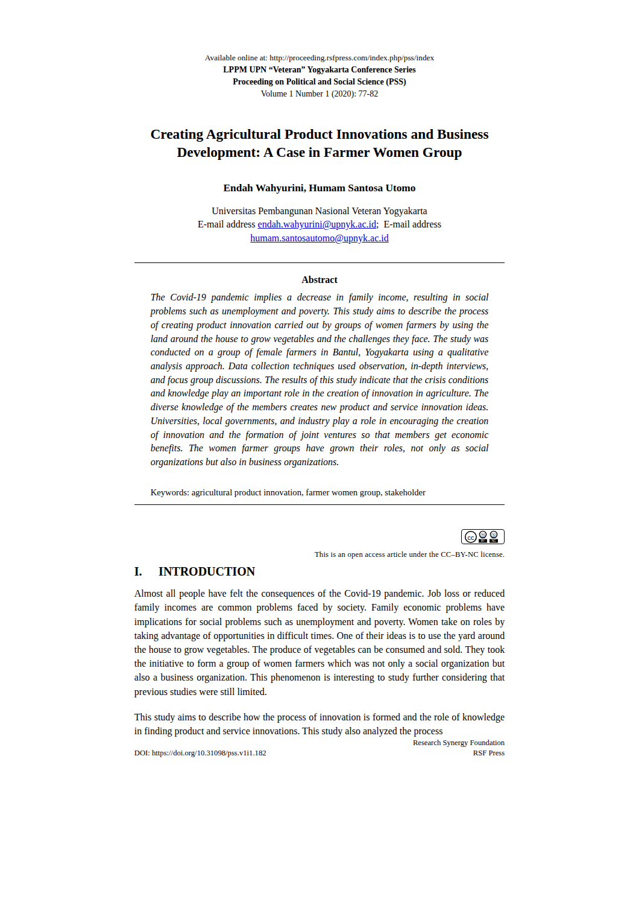Available online at: http://proceeding.rsfpress.com/index.php/pss/index
LPPM UPN “Veteran” Yogyakarta Conference Series
Proceeding on Political and Social Science (PSS)
Volume 1 Number 1 (2020): 77-82
Creating Agricultural Product Innovations and Business Development: A Case in Farmer Women Group
Endah Wahyurini, Humam Santosa Utomo
Universitas Pembangunan Nasional Veteran Yogyakarta
E-mail address endah.wahyurini@upnyk.ac.id; E-mail address
humam.santosautomo@upnyk.ac.id
Abstract
The Covid-19 pandemic implies a decrease in family income, resulting in social problems such as unemployment and poverty. This study aims to describe the process of creating product innovation carried out by groups of women farmers by using the land around the house to grow vegetables and the challenges they face. The study was conducted on a group of female farmers in Bantul, Yogyakarta using a qualitative analysis approach. Data collection techniques used observation, in-depth interviews, and focus group discussions. The results of this study indicate that the crisis conditions and knowledge play an important role in the creation of innovation in agriculture. The diverse knowledge of the members creates new product and service innovation ideas. Universities, local governments, and industry play a role in encouraging the creation of innovation and the formation of joint ventures so that members get economic benefits. The women farmer groups have grown their roles, not only as social organizations but also in business organizations.
Keywords: agricultural product innovation, farmer women group, stakeholder
cc Ⓓ Ⓢ BY NC
This is an open access article under the CC–BY-NC license.
I. INTRODUCTION
Almost all people have felt the consequences of the Covid-19 pandemic. Job loss or reduced family incomes are common problems faced by society. Family economic problems have implications for social problems such as unemployment and poverty. Women take on roles by taking advantage of opportunities in difficult times. One of their ideas is to use the yard around the house to grow vegetables. The produce of vegetables can be consumed and sold. They took the initiative to form a group of women farmers which was not only a social organization but also a business organization. This phenomenon is interesting to study further considering that previous studies were still limited.
This study aims to describe how the process of innovation is formed and the role of knowledge in finding product and service innovations. This study also analyzed the process
DOI: https://doi.org/10.31098/pss.v1i1.182
Research Synergy Foundation
RSF Press